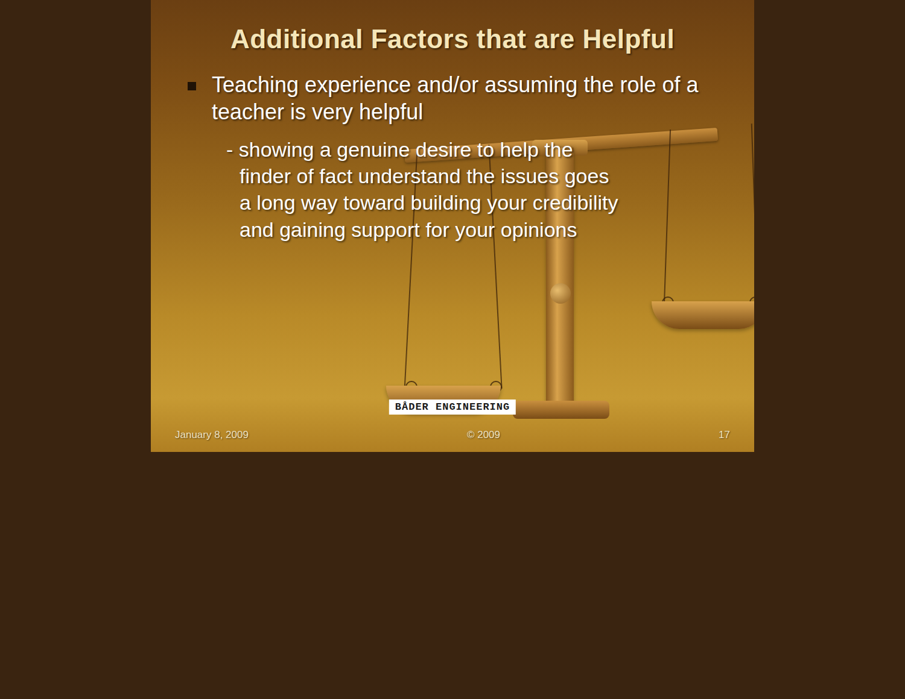Additional Factors that are Helpful
Teaching experience and/or assuming the role of a teacher is very helpful
- showing a genuine desire to help the finder of fact understand the issues goes a long way toward building your credibility and gaining support for your opinions
BÅDER ENGINEERING
January 8, 2009 © 2009 17